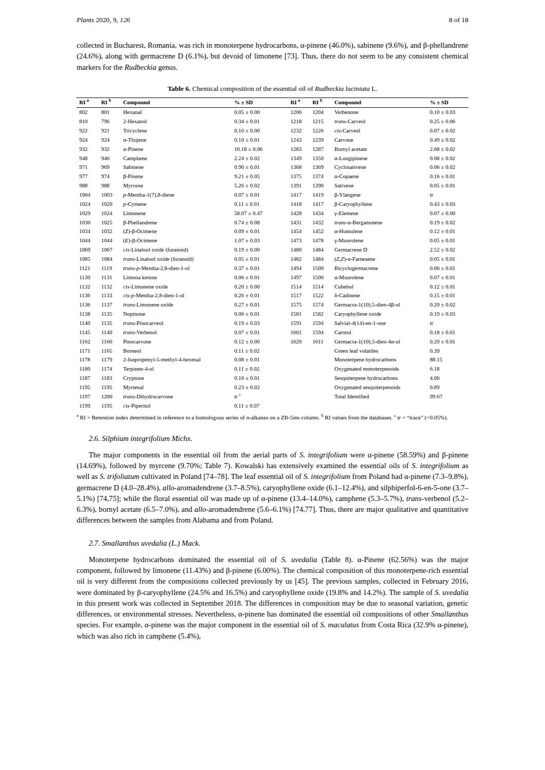Plants 2020, 9, 126
8 of 18
collected in Bucharest, Romania, was rich in monoterpene hydrocarbons, α-pinene (46.0%), sabinene (9.6%), and β-phellandrene (24.6%), along with germacrene D (6.1%), but devoid of limonene [73]. Thus, there do not seem to be any consistent chemical markers for the Rudbeckia genus.
Table 6. Chemical composition of the essential oil of Rudbeckia laciniata L.
| RI a | RI b | Compound | % ± SD | | RI a | RI b | Compound | % ± SD |
| --- | --- | --- | --- | --- | --- | --- | --- | --- |
| 802 | 801 | Hexanal | 0.05 ± 0.00 | | 1206 | 1204 | Verbenone | 0.10 ± 0.03 |
| 810 | 796 | 2-Hexanol | 0.34 ± 0.01 | | 1218 | 1215 | trans -Carveol | 0.25 ± 0.06 |
| 922 | 921 | Tricyclene | 0.10 ± 0.00 | | 1232 | 1226 | cis -Carveol | 0.07 ± 0.02 |
| 924 | 924 | α-Thujene | 0.10 ± 0.01 | | 1243 | 1239 | Carvone | 0.49 ± 0.02 |
| 932 | 932 | α-Pinene | 10.18 ± 0.06 | | 1283 | 1287 | Bornyl acetate | 2.68 ± 0.02 |
| 948 | 946 | Camphene | 2.24 ± 0.02 | | 1349 | 1350 | α-Longipinene | 0.08 ± 0.02 |
| 971 | 969 | Sabinene | 0.90 ± 0.01 | | 1368 | 1369 | Cyclosativene | 0.06 ± 0.02 |
| 977 | 974 | β-Pinene | 9.21 ± 0.05 | | 1375 | 1374 | α-Copaene | 0.16 ± 0.01 |
| 988 | 988 | Myrcene | 5.26 ± 0.02 | | 1391 | 1390 | Sativene | 0.05 ± 0.01 |
| 1004 | 1003 | p -Mentha-1(7),8-diene | 0.07 ± 0.01 | | 1417 | 1419 | β-Ylangene | tr |
| 1024 | 1020 | p -Cymene | 0.11 ± 0.01 | | 1418 | 1417 | β-Caryophyllene | 0.43 ± 0.03 |
| 1029 | 1024 | Limonene | 58.07 ± 0.47 | | 1428 | 1434 | γ-Elemene | 0.07 ± 0.00 |
| 1030 | 1025 | β-Phellandrene | 0.74 ± 0.08 | | 1431 | 1432 | trans -α-Bergamotene | 0.19 ± 0.02 |
| 1034 | 1032 | ( Z )-β-Ocimene | 0.09 ± 0.01 | | 1454 | 1452 | α-Humulene | 0.12 ± 0.01 |
| 1044 | 1044 | ( E )-β-Ocimene | 1.07 ± 0.03 | | 1473 | 1478 | γ-Muurolene | 0.05 ± 0.01 |
| 1069 | 1067 | cis -Linalool oxide (furanoid) | 0.19 ± 0.00 | | 1480 | 1484 | Germacrene D | 2.52 ± 0.02 |
| 1085 | 1084 | trans -Linalool oxide (furanoid) | 0.05 ± 0.01 | | 1482 | 1484 | ( Z,Z )-α-Farnesene | 0.05 ± 0.01 |
| 1121 | 1119 | trans - p -Mentha-2,8-dien-1-ol | 0.37 ± 0.01 | | 1494 | 1500 | Bicyclogermacrene | 0.06 ± 0.01 |
| 1130 | 1131 | Limona ketone | 0.06 ± 0.01 | | 1497 | 1500 | α-Muurolene | 0.07 ± 0.01 |
| 1132 | 1132 | cis -Limonene oxide | 0.20 ± 0.00 | | 1514 | 1514 | Cubebol | 0.12 ± 0.01 |
| 1136 | 1133 | cis - p -Mentha-2,8-dien-1-ol | 0.26 ± 0.01 | | 1517 | 1522 | δ-Cadinene | 0.15 ± 0.01 |
| 1136 | 1137 | trans -Limonene oxide | 0.27 ± 0.01 | | 1575 | 1574 | Germacra-1(10),5-dien-4β-ol | 0.20 ± 0.02 |
| 1138 | 1135 | Nopinone | 0.06 ± 0.01 | | 1581 | 1582 | Caryophyllene oxide | 0.19 ± 0.03 |
| 1140 | 1135 | trans -Pinocarveol | 0.19 ± 0.03 | | 1591 | 1594 | Salvial-4(14)-en-1-one | tr |
| 1145 | 1140 | trans -Verbenol | 0.07 ± 0.01 | | 1601 | 1594 | Carotol | 0.18 ± 0.01 |
| 1162 | 1160 | Pinocarvone | 0.12 ± 0.00 | | 1620 | 1611 | Germacra-1(10),5-dien-4α-ol | 0.20 ± 0.01 |
| 1171 | 1165 | Borneol | 0.11 ± 0.02 | | | | Green leaf volatiles | 0.39 |
| 1178 | 1179 | 2-Isopropenyl-5-methyl-4-hexenal | 0.08 ± 0.01 | | | | Monoterpene hydrocarbons | 88.15 |
| 1180 | 1174 | Terpinen-4-ol | 0.11 ± 0.02 | | | | Oxygenated monoterpenoids | 6.18 |
| 1187 | 1183 | Cryptone | 0.10 ± 0.01 | | | | Sesquiterpene hydrocarbons | 4.06 |
| 1195 | 1195 | Myrtenal | 0.23 ± 0.02 | | | | Oxygenated sesquiterpenoids | 0.89 |
| 1197 | 1200 | trans -Dihydrocarvone | tr c | | | | Total Identified | 99.67 |
| 1199 | 1195 | cis -Piperitol | 0.11 ± 0.07 | | | | | |
a RI = Retention index determined in reference to a homologous series of n-alkanes on a ZB-5ms column. b RI values from the databases. c tr = “trace” (<0.05%).
2.6. Silphium integrifolium Michx.
The major components in the essential oil from the aerial parts of S. integrifolium were α-pinene (58.59%) and β-pinene (14.69%), followed by myrcene (9.70%; Table 7). Kowalski has extensively examined the essential oils of S. integrifolium as well as S. trifoliatum cultivated in Poland [74–78]. The leaf essential oil of S. integrifolium from Poland had α-pinene (7.3–9.8%), germacrene D (4.0–28.4%), allo-aromadendrene (3.7–8.5%), caryophyllene oxide (6.1–12.4%), and silphiperfol-6-en-5-one (3.7–5.1%) [74,75]; while the floral essential oil was made up of α-pinene (13.4–14.0%), camphene (5.3–5.7%), trans-verbenol (5.2–6.3%), bornyl acetate (6.5–7.0%), and allo-aromadendrene (5.6–6.1%) [74,77]. Thus, there are major qualitative and quantitative differences between the samples from Alabama and from Poland.
2.7. Smallanthus uvedalia (L.) Mack.
Monoterpene hydrocarbons dominated the essential oil of S. uvedalia (Table 8). α-Pinene (62.56%) was the major component, followed by limonene (11.43%) and β-pinene (6.00%). The chemical composition of this monoterpene-rich essential oil is very different from the compositions collected previously by us [45]. The previous samples, collected in February 2016, were dominated by β-caryophyllene (24.5% and 16.5%) and caryophyllene oxide (19.8% and 14.2%). The sample of S. uvedalia in this present work was collected in September 2018. The differences in composition may be due to seasonal variation, genetic differences, or environmental stresses. Nevertheless, α-pinene has dominated the essential oil compositions of other Smallanthus species. For example, α-pinene was the major component in the essential oil of S. maculatus from Costa Rica (32.9% α-pinene), which was also rich in camphene (5.4%),